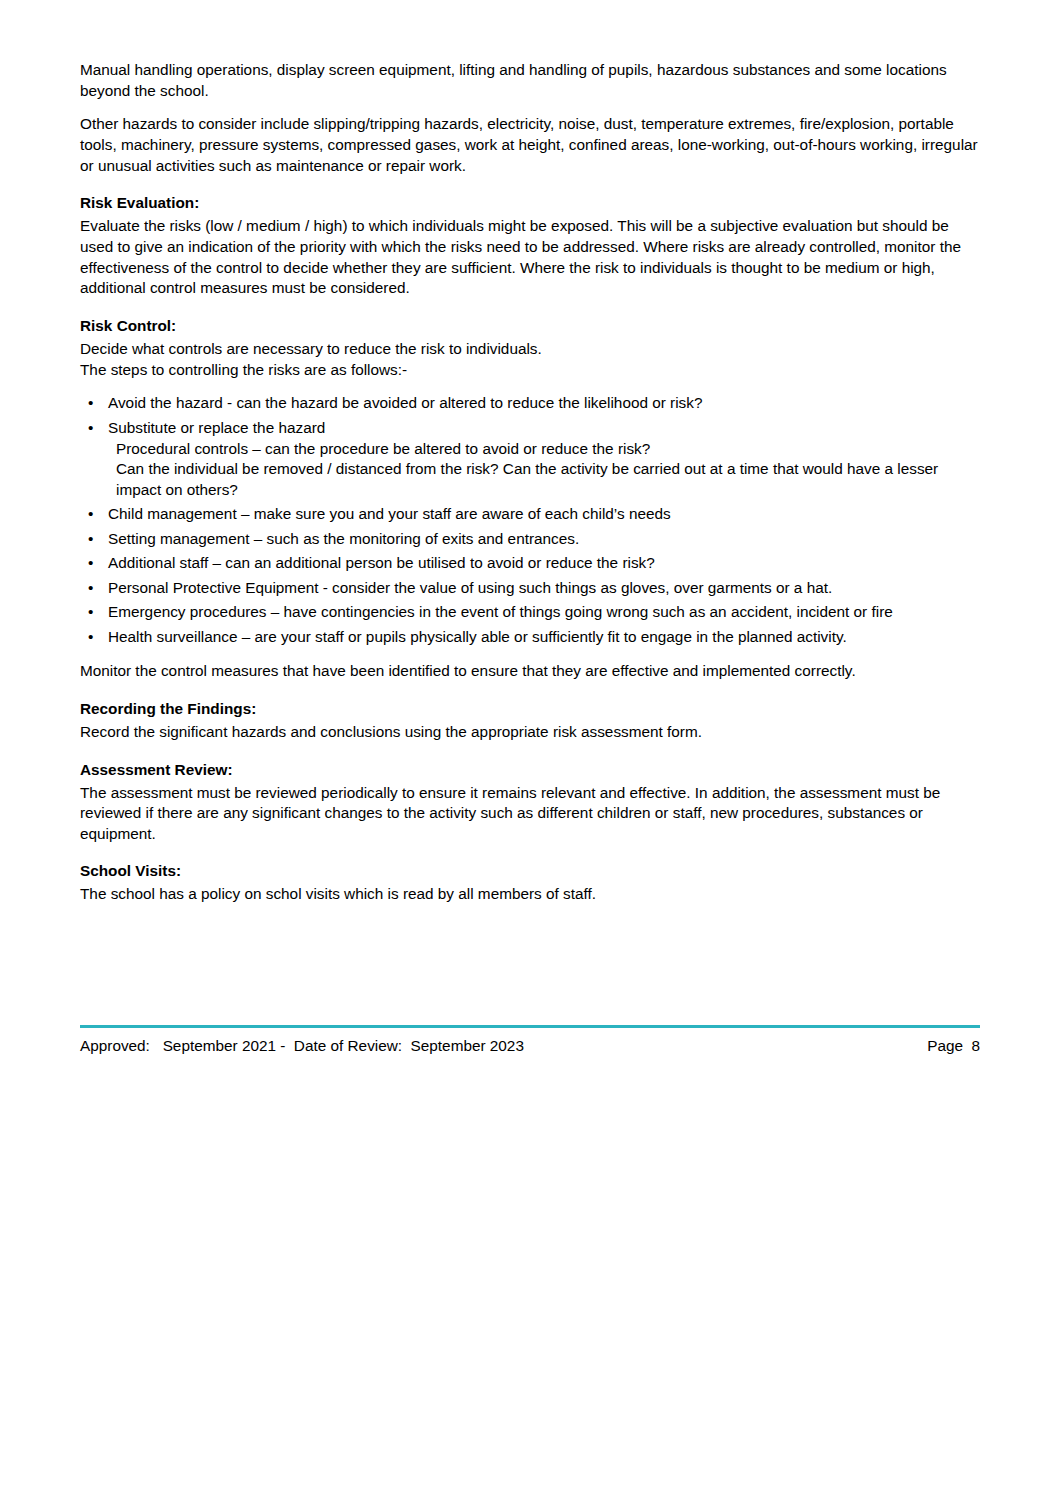Manual handling operations, display screen equipment, lifting and handling of pupils, hazardous substances and some locations beyond the school.
Other hazards to consider include slipping/tripping hazards, electricity, noise, dust, temperature extremes, fire/explosion, portable tools, machinery, pressure systems, compressed gases, work at height, confined areas, lone-working, out-of-hours working, irregular or unusual activities such as maintenance or repair work.
Risk Evaluation:
Evaluate the risks (low / medium / high) to which individuals might be exposed. This will be a subjective evaluation but should be used to give an indication of the priority with which the risks need to be addressed. Where risks are already controlled, monitor the effectiveness of the control to decide whether they are sufficient. Where the risk to individuals is thought to be medium or high, additional control measures must be considered.
Risk Control:
Decide what controls are necessary to reduce the risk to individuals.
The steps to controlling the risks are as follows:-
Avoid the hazard - can the hazard be avoided or altered to reduce the likelihood or risk?
Substitute or replace the hazard Procedural controls – can the procedure be altered to avoid or reduce the risk? Can the individual be removed / distanced from the risk? Can the activity be carried out at a time that would have a lesser impact on others?
Child management – make sure you and your staff are aware of each child’s needs
Setting management – such as the monitoring of exits and entrances.
Additional staff – can an additional person be utilised to avoid or reduce the risk?
Personal Protective Equipment - consider the value of using such things as gloves, over garments or a hat.
Emergency procedures – have contingencies in the event of things going wrong such as an accident, incident or fire
Health surveillance – are your staff or pupils physically able or sufficiently fit to engage in the planned activity.
Monitor the control measures that have been identified to ensure that they are effective and implemented correctly.
Recording the Findings:
Record the significant hazards and conclusions using the appropriate risk assessment form.
Assessment Review:
The assessment must be reviewed periodically to ensure it remains relevant and effective. In addition, the assessment must be reviewed if there are any significant changes to the activity such as different children or staff, new procedures, substances or equipment.
School Visits:
The school has a policy on schol visits which is read by all members of staff.
Approved: September 2021 - Date of Review: September 2023
Page 8